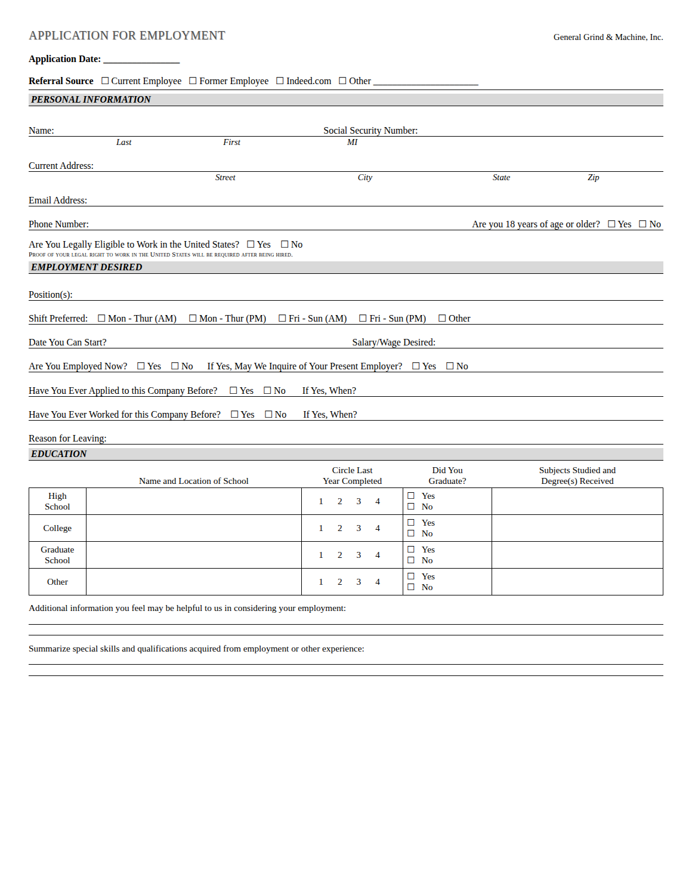APPLICATION FOR EMPLOYMENT
General Grind & Machine, Inc.
Application Date: ________________
Referral Source ☐ Current Employee ☐ Former Employee ☐ Indeed.com ☐ Other ______________________
PERSONAL INFORMATION
Name: Social Security Number:
Last First MI
Current Address:
Street City State Zip
Email Address:
Phone Number: Are you 18 years of age or older? ☐ Yes ☐ No
Are You Legally Eligible to Work in the United States? ☐ Yes ☐ No
Proof of your legal right to work in the United States will be required after being hired.
EMPLOYMENT DESIRED
Position(s):
Shift Preferred: ☐ Mon - Thur (AM) ☐ Mon - Thur (PM) ☐ Fri - Sun (AM) ☐ Fri - Sun (PM) ☐ Other
Date You Can Start? Salary/Wage Desired:
Are You Employed Now? ☐ Yes ☐ No If Yes, May We Inquire of Your Present Employer? ☐ Yes ☐ No
Have You Ever Applied to this Company Before? ☐ Yes ☐ No If Yes, When?
Have You Ever Worked for this Company Before? ☐ Yes ☐ No If Yes, When?
Reason for Leaving:
EDUCATION
| | Name and Location of School | Circle Last Year Completed | Did You Graduate? | Subjects Studied and Degree(s) Received |
| --- | --- | --- | --- | --- |
| High School | | 1 2 3 4 | ☐ Yes ☐ No | |
| College | | 1 2 3 4 | ☐ Yes ☐ No | |
| Graduate School | | 1 2 3 4 | ☐ Yes ☐ No | |
| Other | | 1 2 3 4 | ☐ Yes ☐ No | |
Additional information you feel may be helpful to us in considering your employment:
Summarize special skills and qualifications acquired from employment or other experience: